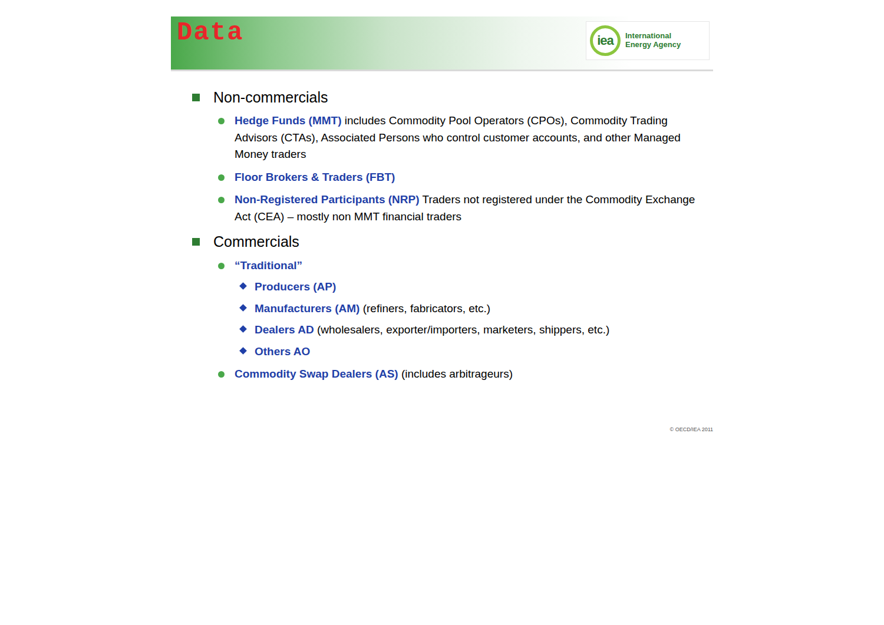Data
iea
International
Energy Agency
Non-commercials
Hedge Funds (MMT) includes Commodity Pool Operators (CPOs), Commodity Trading Advisors (CTAs), Associated Persons who control customer accounts, and other Managed Money traders
Floor Brokers & Traders (FBT)
Non-Registered Participants (NRP) Traders not registered under the Commodity Exchange Act (CEA) – mostly non MMT financial traders
Commercials
“Traditional”
Producers (AP)
Manufacturers (AM) (refiners, fabricators, etc.)
Dealers AD (wholesalers, exporter/importers, marketers, shippers, etc.)
Others AO
Commodity Swap Dealers (AS) (includes arbitrageurs)
© OECD/IEA 2011